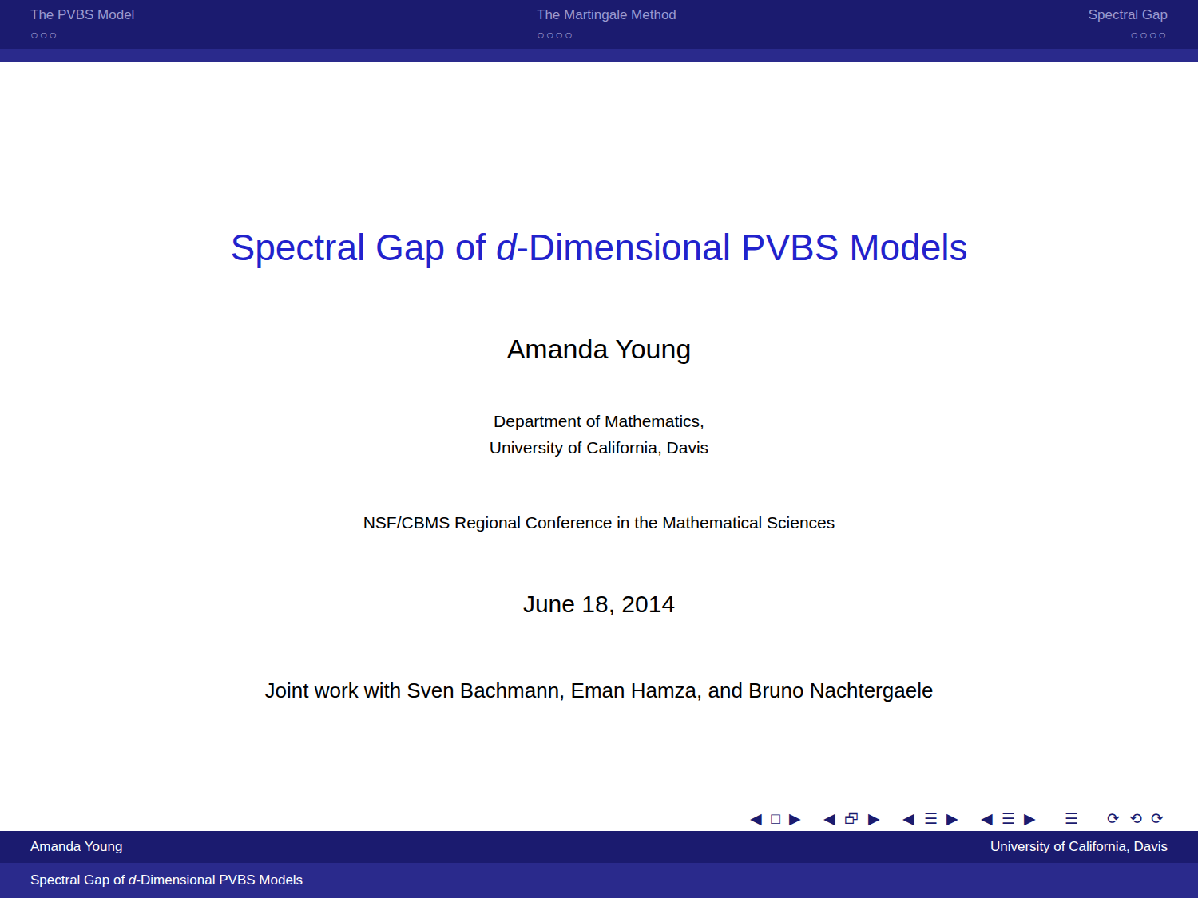The PVBS Model○○○
The Martingale Method○○○○
Spectral Gap○○○○
Spectral Gap of d-Dimensional PVBS Models
Amanda Young
Department of Mathematics,
University of California, Davis
NSF/CBMS Regional Conference in the Mathematical Sciences
June 18, 2014
Joint work with Sven Bachmann, Eman Hamza, and Bruno Nachtergaele
◀ □ ▶ ◀ 🗗 ▶ ◀ ☰ ▶ ◀ ☰ ▶ ☰ ⟳ ⟲ ⟳
Amanda Young University of California, Davis
Spectral Gap of d-Dimensional PVBS Models